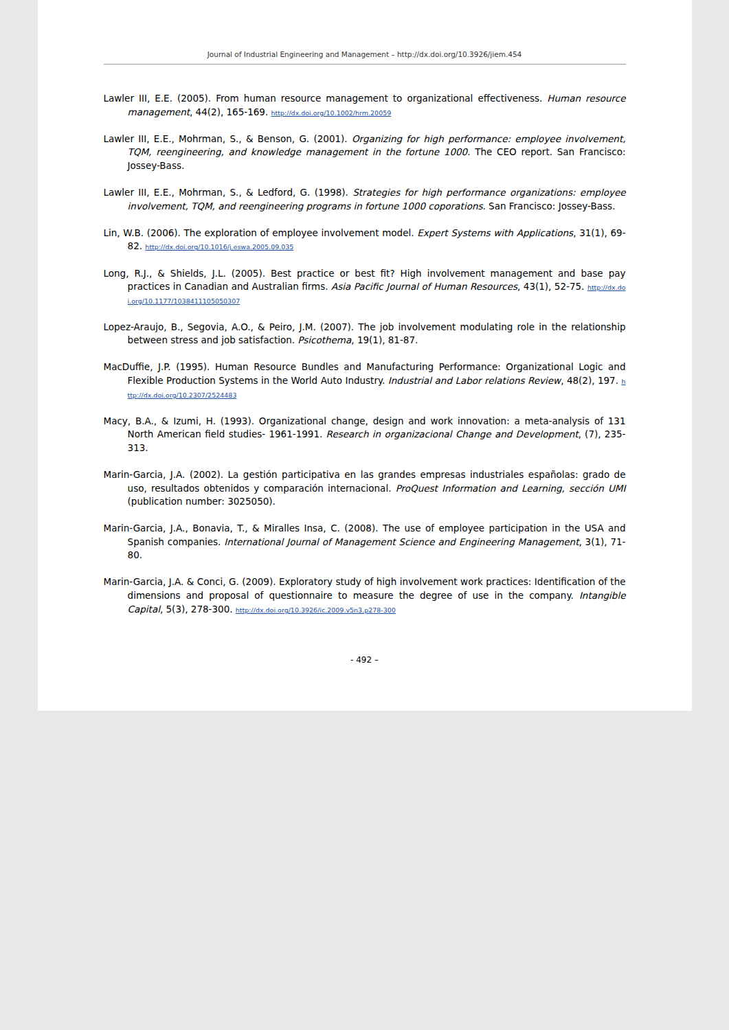Journal of Industrial Engineering and Management – http://dx.doi.org/10.3926/jiem.454
Lawler III, E.E. (2005). From human resource management to organizational effectiveness. Human resource management, 44(2), 165-169. http://dx.doi.org/10.1002/hrm.20059
Lawler III, E.E., Mohrman, S., & Benson, G. (2001). Organizing for high performance: employee involvement, TQM, reengineering, and knowledge management in the fortune 1000. The CEO report. San Francisco: Jossey-Bass.
Lawler III, E.E., Mohrman, S., & Ledford, G. (1998). Strategies for high performance organizations: employee involvement, TQM, and reengineering programs in fortune 1000 coporations. San Francisco: Jossey-Bass.
Lin, W.B. (2006). The exploration of employee involvement model. Expert Systems with Applications, 31(1), 69-82. http://dx.doi.org/10.1016/j.eswa.2005.09.035
Long, R.J., & Shields, J.L. (2005). Best practice or best fit? High involvement management and base pay practices in Canadian and Australian firms. Asia Pacific Journal of Human Resources, 43(1), 52-75. http://dx.doi.org/10.1177/1038411105050307
Lopez-Araujo, B., Segovia, A.O., & Peiro, J.M. (2007). The job involvement modulating role in the relationship between stress and job satisfaction. Psicothema, 19(1), 81-87.
MacDuffie, J.P. (1995). Human Resource Bundles and Manufacturing Performance: Organizational Logic and Flexible Production Systems in the World Auto Industry. Industrial and Labor relations Review, 48(2), 197. http://dx.doi.org/10.2307/2524483
Macy, B.A., & Izumi, H. (1993). Organizational change, design and work innovation: a meta-analysis of 131 North American field studies- 1961-1991. Research in organizacional Change and Development, (7), 235-313.
Marin-Garcia, J.A. (2002). La gestión participativa en las grandes empresas industriales españolas: grado de uso, resultados obtenidos y comparación internacional. ProQuest Information and Learning, sección UMI (publication number: 3025050).
Marin-Garcia, J.A., Bonavia, T., & Miralles Insa, C. (2008). The use of employee participation in the USA and Spanish companies. International Journal of Management Science and Engineering Management, 3(1), 71-80.
Marin-Garcia, J.A. & Conci, G. (2009). Exploratory study of high involvement work practices: Identification of the dimensions and proposal of questionnaire to measure the degree of use in the company. Intangible Capital, 5(3), 278-300. http://dx.doi.org/10.3926/ic.2009.v5n3.p278-300
- 492 –